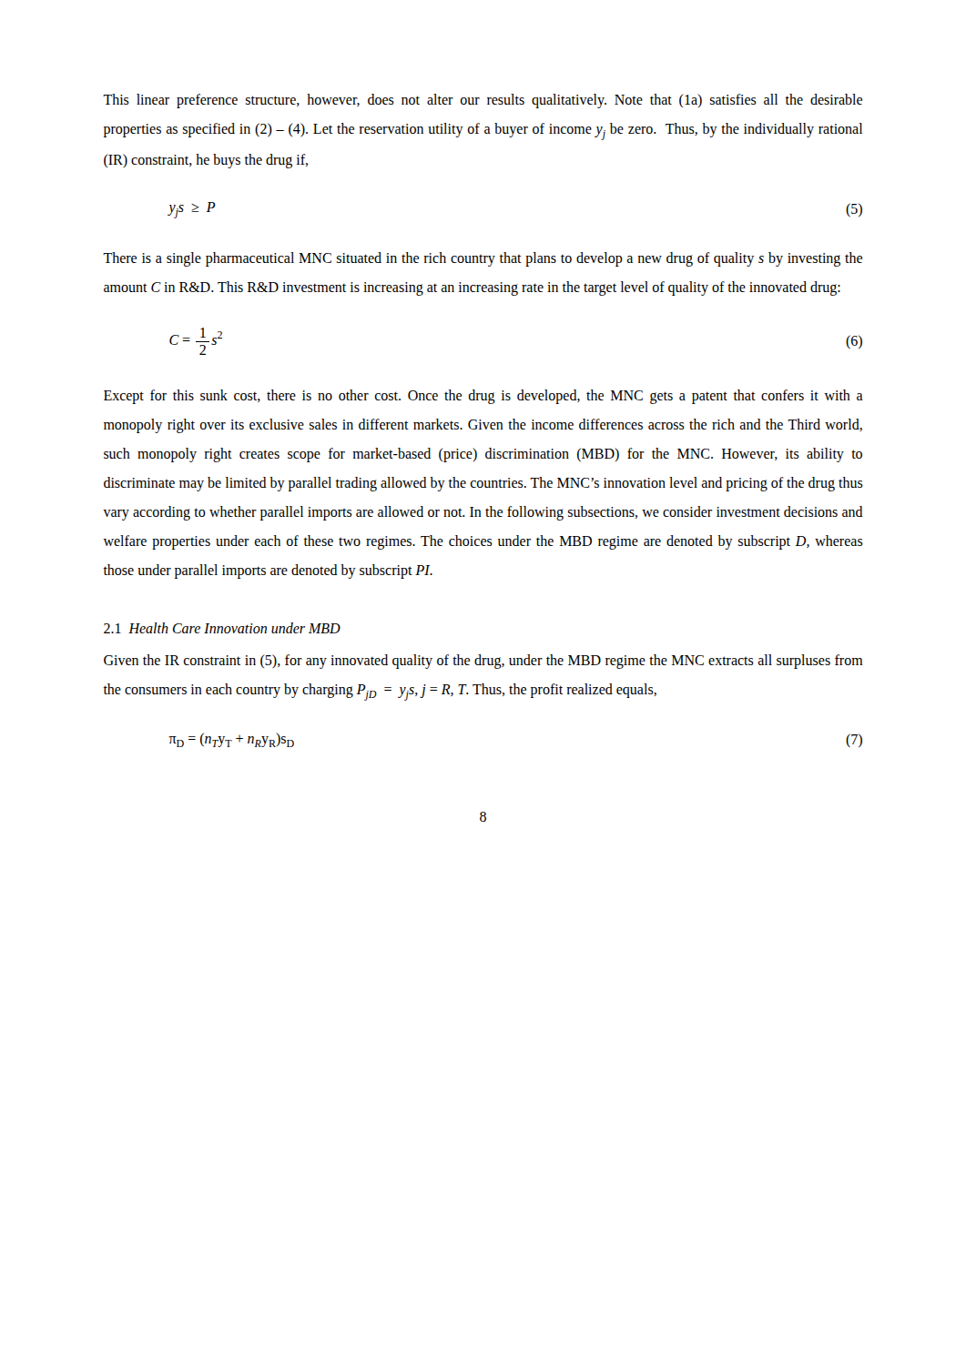This linear preference structure, however, does not alter our results qualitatively. Note that (1a) satisfies all the desirable properties as specified in (2) – (4). Let the reservation utility of a buyer of income yj be zero. Thus, by the individually rational (IR) constraint, he buys the drug if,
yjs ≥ P (5)
There is a single pharmaceutical MNC situated in the rich country that plans to develop a new drug of quality s by investing the amount C in R&D. This R&D investment is increasing at an increasing rate in the target level of quality of the innovated drug:
C = 12 s2 (6)
Except for this sunk cost, there is no other cost. Once the drug is developed, the MNC gets a patent that confers it with a monopoly right over its exclusive sales in different markets. Given the income differences across the rich and the Third world, such monopoly right creates scope for market-based (price) discrimination (MBD) for the MNC. However, its ability to discriminate may be limited by parallel trading allowed by the countries. The MNC’s innovation level and pricing of the drug thus vary according to whether parallel imports are allowed or not. In the following subsections, we consider investment decisions and welfare properties under each of these two regimes. The choices under the MBD regime are denoted by subscript D, whereas those under parallel imports are denoted by subscript PI.
2.1 Health Care Innovation under MBD
Given the IR constraint in (5), for any innovated quality of the drug, under the MBD regime the MNC extracts all surpluses from the consumers in each country by charging PjD = yjs, j = R, T. Thus, the profit realized equals,
πD = (nTyT + nRyR)sD (7)
8